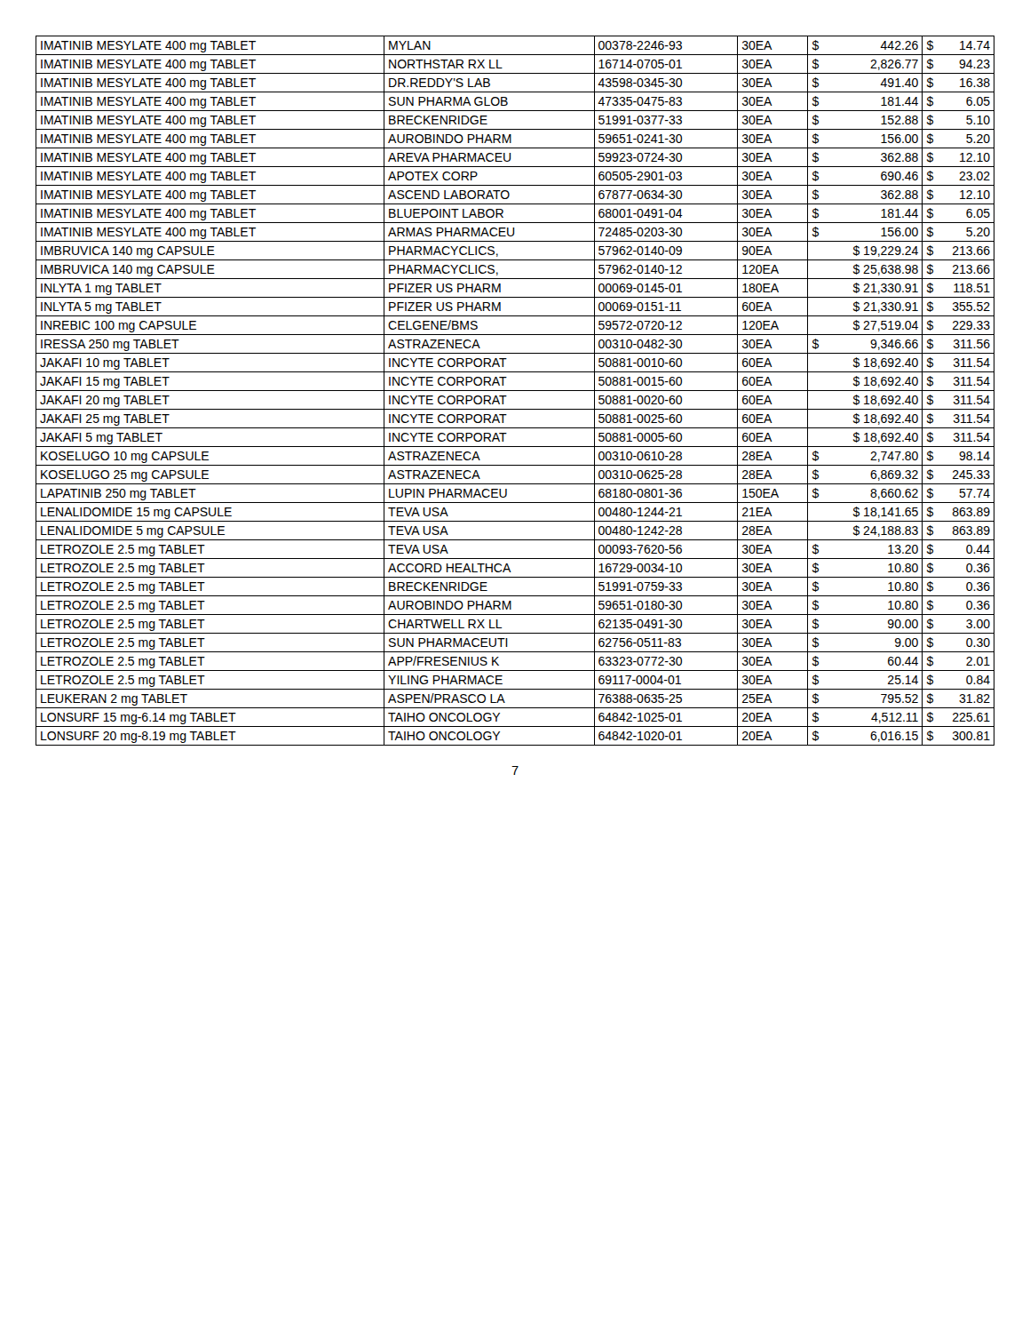| IMATINIB MESYLATE 400 mg TABLET | MYLAN | 00378-2246-93 | 30EA | $ 442.26 | $ 14.74 |
| IMATINIB MESYLATE 400 mg TABLET | NORTHSTAR RX LL | 16714-0705-01 | 30EA | $ 2,826.77 | $ 94.23 |
| IMATINIB MESYLATE 400 mg TABLET | DR.REDDY'S LAB | 43598-0345-30 | 30EA | $ 491.40 | $ 16.38 |
| IMATINIB MESYLATE 400 mg TABLET | SUN PHARMA GLOB | 47335-0475-83 | 30EA | $ 181.44 | $ 6.05 |
| IMATINIB MESYLATE 400 mg TABLET | BRECKENRIDGE | 51991-0377-33 | 30EA | $ 152.88 | $ 5.10 |
| IMATINIB MESYLATE 400 mg TABLET | AUROBINDO PHARM | 59651-0241-30 | 30EA | $ 156.00 | $ 5.20 |
| IMATINIB MESYLATE 400 mg TABLET | AREVA PHARMACEU | 59923-0724-30 | 30EA | $ 362.88 | $ 12.10 |
| IMATINIB MESYLATE 400 mg TABLET | APOTEX CORP | 60505-2901-03 | 30EA | $ 690.46 | $ 23.02 |
| IMATINIB MESYLATE 400 mg TABLET | ASCEND LABORATO | 67877-0634-30 | 30EA | $ 362.88 | $ 12.10 |
| IMATINIB MESYLATE 400 mg TABLET | BLUEPOINT LABOR | 68001-0491-04 | 30EA | $ 181.44 | $ 6.05 |
| IMATINIB MESYLATE 400 mg TABLET | ARMAS PHARMACEU | 72485-0203-30 | 30EA | $ 156.00 | $ 5.20 |
| IMBRUVICA 140 mg CAPSULE | PHARMACYCLICS, | 57962-0140-09 | 90EA | $ 19,229.24 | $ 213.66 |
| IMBRUVICA 140 mg CAPSULE | PHARMACYCLICS, | 57962-0140-12 | 120EA | $ 25,638.98 | $ 213.66 |
| INLYTA 1 mg TABLET | PFIZER US PHARM | 00069-0145-01 | 180EA | $ 21,330.91 | $ 118.51 |
| INLYTA 5 mg TABLET | PFIZER US PHARM | 00069-0151-11 | 60EA | $ 21,330.91 | $ 355.52 |
| INREBIC 100 mg CAPSULE | CELGENE/BMS | 59572-0720-12 | 120EA | $ 27,519.04 | $ 229.33 |
| IRESSA 250 mg TABLET | ASTRAZENECA | 00310-0482-30 | 30EA | $ 9,346.66 | $ 311.56 |
| JAKAFI 10 mg TABLET | INCYTE CORPORAT | 50881-0010-60 | 60EA | $ 18,692.40 | $ 311.54 |
| JAKAFI 15 mg TABLET | INCYTE CORPORAT | 50881-0015-60 | 60EA | $ 18,692.40 | $ 311.54 |
| JAKAFI 20 mg TABLET | INCYTE CORPORAT | 50881-0020-60 | 60EA | $ 18,692.40 | $ 311.54 |
| JAKAFI 25 mg TABLET | INCYTE CORPORAT | 50881-0025-60 | 60EA | $ 18,692.40 | $ 311.54 |
| JAKAFI 5 mg TABLET | INCYTE CORPORAT | 50881-0005-60 | 60EA | $ 18,692.40 | $ 311.54 |
| KOSELUGO 10 mg CAPSULE | ASTRAZENECA | 00310-0610-28 | 28EA | $ 2,747.80 | $ 98.14 |
| KOSELUGO 25 mg CAPSULE | ASTRAZENECA | 00310-0625-28 | 28EA | $ 6,869.32 | $ 245.33 |
| LAPATINIB 250 mg TABLET | LUPIN PHARMACEU | 68180-0801-36 | 150EA | $ 8,660.62 | $ 57.74 |
| LENALIDOMIDE 15 mg CAPSULE | TEVA USA | 00480-1244-21 | 21EA | $ 18,141.65 | $ 863.89 |
| LENALIDOMIDE 5 mg CAPSULE | TEVA USA | 00480-1242-28 | 28EA | $ 24,188.83 | $ 863.89 |
| LETROZOLE 2.5 mg TABLET | TEVA USA | 00093-7620-56 | 30EA | $ 13.20 | $ 0.44 |
| LETROZOLE 2.5 mg TABLET | ACCORD HEALTHCA | 16729-0034-10 | 30EA | $ 10.80 | $ 0.36 |
| LETROZOLE 2.5 mg TABLET | BRECKENRIDGE | 51991-0759-33 | 30EA | $ 10.80 | $ 0.36 |
| LETROZOLE 2.5 mg TABLET | AUROBINDO PHARM | 59651-0180-30 | 30EA | $ 10.80 | $ 0.36 |
| LETROZOLE 2.5 mg TABLET | CHARTWELL RX LL | 62135-0491-30 | 30EA | $ 90.00 | $ 3.00 |
| LETROZOLE 2.5 mg TABLET | SUN PHARMACEUTI | 62756-0511-83 | 30EA | $ 9.00 | $ 0.30 |
| LETROZOLE 2.5 mg TABLET | APP/FRESENIUS K | 63323-0772-30 | 30EA | $ 60.44 | $ 2.01 |
| LETROZOLE 2.5 mg TABLET | YILING PHARMACE | 69117-0004-01 | 30EA | $ 25.14 | $ 0.84 |
| LEUKERAN 2 mg TABLET | ASPEN/PRASCO LA | 76388-0635-25 | 25EA | $ 795.52 | $ 31.82 |
| LONSURF 15 mg-6.14 mg TABLET | TAIHO ONCOLOGY | 64842-1025-01 | 20EA | $ 4,512.11 | $ 225.61 |
| LONSURF 20 mg-8.19 mg TABLET | TAIHO ONCOLOGY | 64842-1020-01 | 20EA | $ 6,016.15 | $ 300.81 |
7